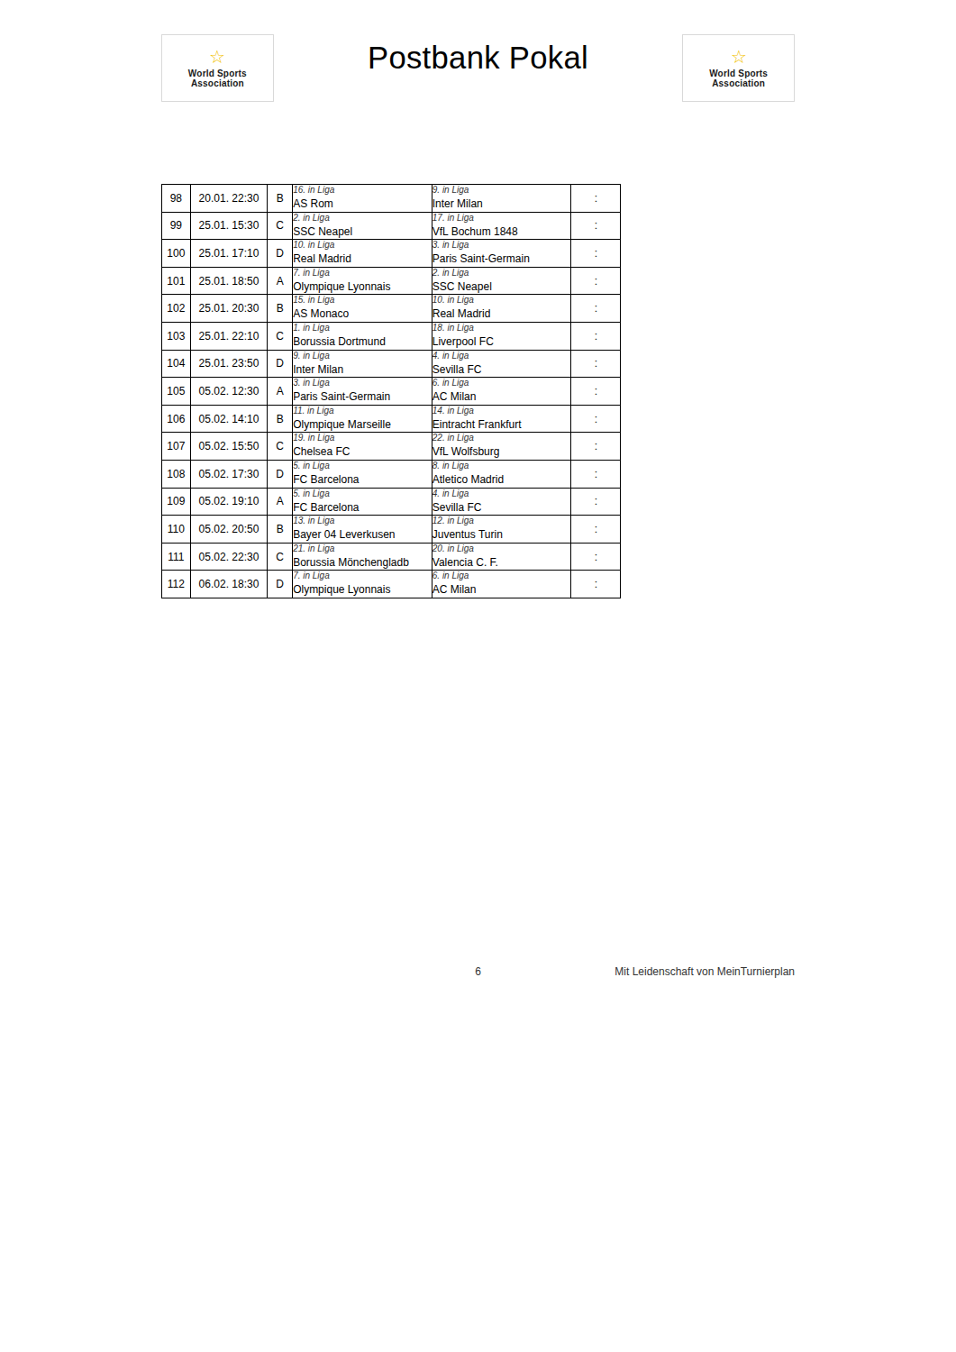☆
World Sports Association
Postbank Pokal
☆
World Sports Association
| 98 | 20.01. 22:30 | B | 16. in Liga AS Rom | 9. in Liga Inter Milan | : |
| 99 | 25.01. 15:30 | C | 2. in Liga SSC Neapel | 17. in Liga VfL Bochum 1848 | : |
| 100 | 25.01. 17:10 | D | 10. in Liga Real Madrid | 3. in Liga Paris Saint-Germain | : |
| 101 | 25.01. 18:50 | A | 7. in Liga Olympique Lyonnais | 2. in Liga SSC Neapel | : |
| 102 | 25.01. 20:30 | B | 15. in Liga AS Monaco | 10. in Liga Real Madrid | : |
| 103 | 25.01. 22:10 | C | 1. in Liga Borussia Dortmund | 18. in Liga Liverpool FC | : |
| 104 | 25.01. 23:50 | D | 9. in Liga Inter Milan | 4. in Liga Sevilla FC | : |
| 105 | 05.02. 12:30 | A | 3. in Liga Paris Saint-Germain | 6. in Liga AC Milan | : |
| 106 | 05.02. 14:10 | B | 11. in Liga Olympique Marseille | 14. in Liga Eintracht Frankfurt | : |
| 107 | 05.02. 15:50 | C | 19. in Liga Chelsea FC | 22. in Liga VfL Wolfsburg | : |
| 108 | 05.02. 17:30 | D | 5. in Liga FC Barcelona | 8. in Liga Atletico Madrid | : |
| 109 | 05.02. 19:10 | A | 5. in Liga FC Barcelona | 4. in Liga Sevilla FC | : |
| 110 | 05.02. 20:50 | B | 13. in Liga Bayer 04 Leverkusen | 12. in Liga Juventus Turin | : |
| 111 | 05.02. 22:30 | C | 21. in Liga Borussia Mönchengladb | 20. in Liga Valencia C. F. | : |
| 112 | 06.02. 18:30 | D | 7. in Liga Olympique Lyonnais | 6. in Liga AC Milan | : |
6
Mit Leidenschaft von MeinTurnierplan